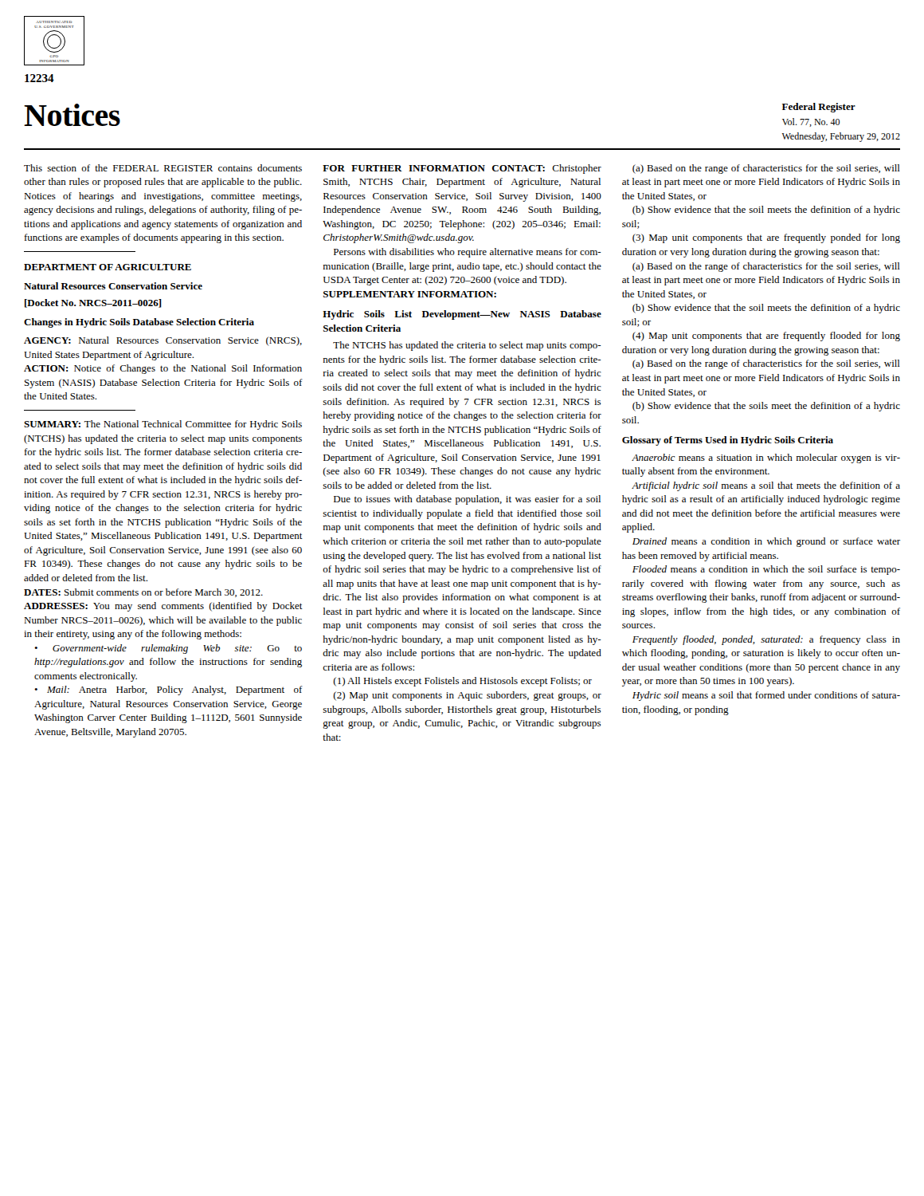AUTHENTICATED
U.S. GOVERNMENT
GPO
INFORMATION
12234
Notices
Federal Register
Vol. 77, No. 40
Wednesday, February 29, 2012
This section of the FEDERAL REGISTER contains documents other than rules or proposed rules that are applicable to the public. Notices of hearings and investigations, committee meetings, agency decisions and rulings, delegations of authority, filing of petitions and applications and agency statements of organization and functions are examples of documents appearing in this section.
DEPARTMENT OF AGRICULTURE
Natural Resources Conservation Service
[Docket No. NRCS–2011–0026]
Changes in Hydric Soils Database Selection Criteria
AGENCY: Natural Resources Conservation Service (NRCS), United States Department of Agriculture.
ACTION: Notice of Changes to the National Soil Information System (NASIS) Database Selection Criteria for Hydric Soils of the United States.
SUMMARY: The National Technical Committee for Hydric Soils (NTCHS) has updated the criteria to select map units components for the hydric soils list. The former database selection criteria created to select soils that may meet the definition of hydric soils did not cover the full extent of what is included in the hydric soils definition. As required by 7 CFR section 12.31, NRCS is hereby providing notice of the changes to the selection criteria for hydric soils as set forth in the NTCHS publication “Hydric Soils of the United States,” Miscellaneous Publication 1491, U.S. Department of Agriculture, Soil Conservation Service, June 1991 (see also 60 FR 10349). These changes do not cause any hydric soils to be added or deleted from the list.
DATES: Submit comments on or before March 30, 2012.
ADDRESSES: You may send comments (identified by Docket Number NRCS–2011–0026), which will be available to the public in their entirety, using any of the following methods:
Government-wide rulemaking Web site: Go to http://regulations.gov and follow the instructions for sending comments electronically.
Mail: Anetra Harbor, Policy Analyst, Department of Agriculture, Natural Resources Conservation Service, George Washington Carver Center Building 1–1112D, 5601 Sunnyside Avenue, Beltsville, Maryland 20705.
FOR FURTHER INFORMATION CONTACT: Christopher Smith, NTCHS Chair, Department of Agriculture, Natural Resources Conservation Service, Soil Survey Division, 1400 Independence Avenue SW., Room 4246 South Building, Washington, DC 20250; Telephone: (202) 205–0346; Email: ChristopherW.Smith@wdc.usda.gov.
Persons with disabilities who require alternative means for communication (Braille, large print, audio tape, etc.) should contact the USDA Target Center at: (202) 720–2600 (voice and TDD).
SUPPLEMENTARY INFORMATION:
Hydric Soils List Development—New NASIS Database Selection Criteria
The NTCHS has updated the criteria to select map units components for the hydric soils list. The former database selection criteria created to select soils that may meet the definition of hydric soils did not cover the full extent of what is included in the hydric soils definition. As required by 7 CFR section 12.31, NRCS is hereby providing notice of the changes to the selection criteria for hydric soils as set forth in the NTCHS publication “Hydric Soils of the United States,” Miscellaneous Publication 1491, U.S. Department of Agriculture, Soil Conservation Service, June 1991 (see also 60 FR 10349). These changes do not cause any hydric soils to be added or deleted from the list.
Due to issues with database population, it was easier for a soil scientist to individually populate a field that identified those soil map unit components that meet the definition of hydric soils and which criterion or criteria the soil met rather than to auto-populate using the developed query. The list has evolved from a national list of hydric soil series that may be hydric to a comprehensive list of all map units that have at least one map unit component that is hydric. The list also provides information on what component is at least in part hydric and where it is located on the landscape. Since map unit components may consist of soil series that cross the hydric/non-hydric boundary, a map unit component listed as hydric may also include portions that are non-hydric. The updated criteria are as follows:
(1) All Histels except Folistels and Histosols except Folists; or
(2) Map unit components in Aquic suborders, great groups, or subgroups, Albolls suborder, Historthels great group, Histoturbels great group, or Andic, Cumulic, Pachic, or Vitrandic subgroups that:
(a) Based on the range of characteristics for the soil series, will at least in part meet one or more Field Indicators of Hydric Soils in the United States, or
(b) Show evidence that the soil meets the definition of a hydric soil;
(3) Map unit components that are frequently ponded for long duration or very long duration during the growing season that:
(a) Based on the range of characteristics for the soil series, will at least in part meet one or more Field Indicators of Hydric Soils in the United States, or
(b) Show evidence that the soil meets the definition of a hydric soil; or
(4) Map unit components that are frequently flooded for long duration or very long duration during the growing season that:
(a) Based on the range of characteristics for the soil series, will at least in part meet one or more Field Indicators of Hydric Soils in the United States, or
(b) Show evidence that the soils meet the definition of a hydric soil.
Glossary of Terms Used in Hydric Soils Criteria
Anaerobic means a situation in which molecular oxygen is virtually absent from the environment.
Artificial hydric soil means a soil that meets the definition of a hydric soil as a result of an artificially induced hydrologic regime and did not meet the definition before the artificial measures were applied.
Drained means a condition in which ground or surface water has been removed by artificial means.
Flooded means a condition in which the soil surface is temporarily covered with flowing water from any source, such as streams overflowing their banks, runoff from adjacent or surrounding slopes, inflow from the high tides, or any combination of sources.
Frequently flooded, ponded, saturated: a frequency class in which flooding, ponding, or saturation is likely to occur often under usual weather conditions (more than 50 percent chance in any year, or more than 50 times in 100 years).
Hydric soil means a soil that formed under conditions of saturation, flooding, or ponding